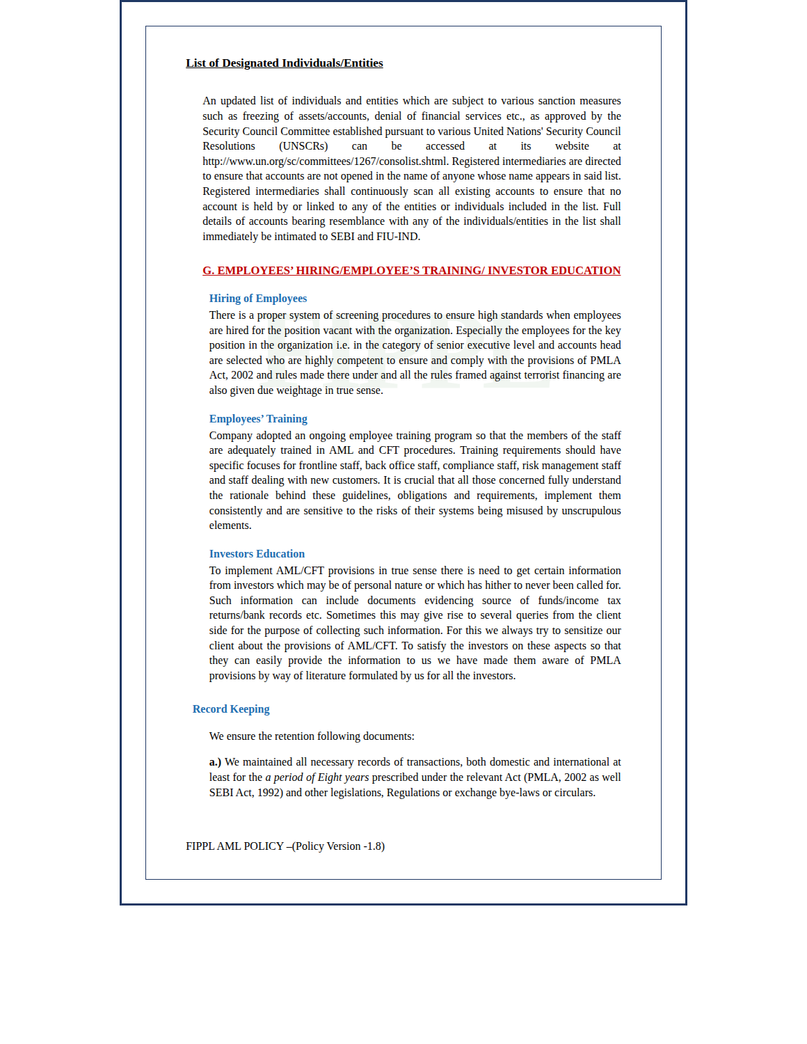FIPPL
List of Designated Individuals/Entities
An updated list of individuals and entities which are subject to various sanction measures such as freezing of assets/accounts, denial of financial services etc., as approved by the Security Council Committee established pursuant to various United Nations' Security Council Resolutions (UNSCRs) can be accessed at its website at http://www.un.org/sc/committees/1267/consolist.shtml. Registered intermediaries are directed to ensure that accounts are not opened in the name of anyone whose name appears in said list. Registered intermediaries shall continuously scan all existing accounts to ensure that no account is held by or linked to any of the entities or individuals included in the list. Full details of accounts bearing resemblance with any of the individuals/entities in the list shall immediately be intimated to SEBI and FIU-IND.
G. EMPLOYEES’ HIRING/EMPLOYEE’S TRAINING/ INVESTOR EDUCATION
Hiring of Employees
There is a proper system of screening procedures to ensure high standards when employees are hired for the position vacant with the organization. Especially the employees for the key position in the organization i.e. in the category of senior executive level and accounts head are selected who are highly competent to ensure and comply with the provisions of PMLA Act, 2002 and rules made there under and all the rules framed against terrorist financing are also given due weightage in true sense.
Employees’ Training
Company adopted an ongoing employee training program so that the members of the staff are adequately trained in AML and CFT procedures. Training requirements should have specific focuses for frontline staff, back office staff, compliance staff, risk management staff and staff dealing with new customers. It is crucial that all those concerned fully understand the rationale behind these guidelines, obligations and requirements, implement them consistently and are sensitive to the risks of their systems being misused by unscrupulous elements.
Investors Education
To implement AML/CFT provisions in true sense there is need to get certain information from investors which may be of personal nature or which has hither to never been called for. Such information can include documents evidencing source of funds/income tax returns/bank records etc. Sometimes this may give rise to several queries from the client side for the purpose of collecting such information. For this we always try to sensitize our client about the provisions of AML/CFT. To satisfy the investors on these aspects so that they can easily provide the information to us we have made them aware of PMLA provisions by way of literature formulated by us for all the investors.
Record Keeping
We ensure the retention following documents:
a.) We maintained all necessary records of transactions, both domestic and international at least for the a period of Eight years prescribed under the relevant Act (PMLA, 2002 as well SEBI Act, 1992) and other legislations, Regulations or exchange bye-laws or circulars.
FIPPL AML POLICY –(Policy Version -1.8)